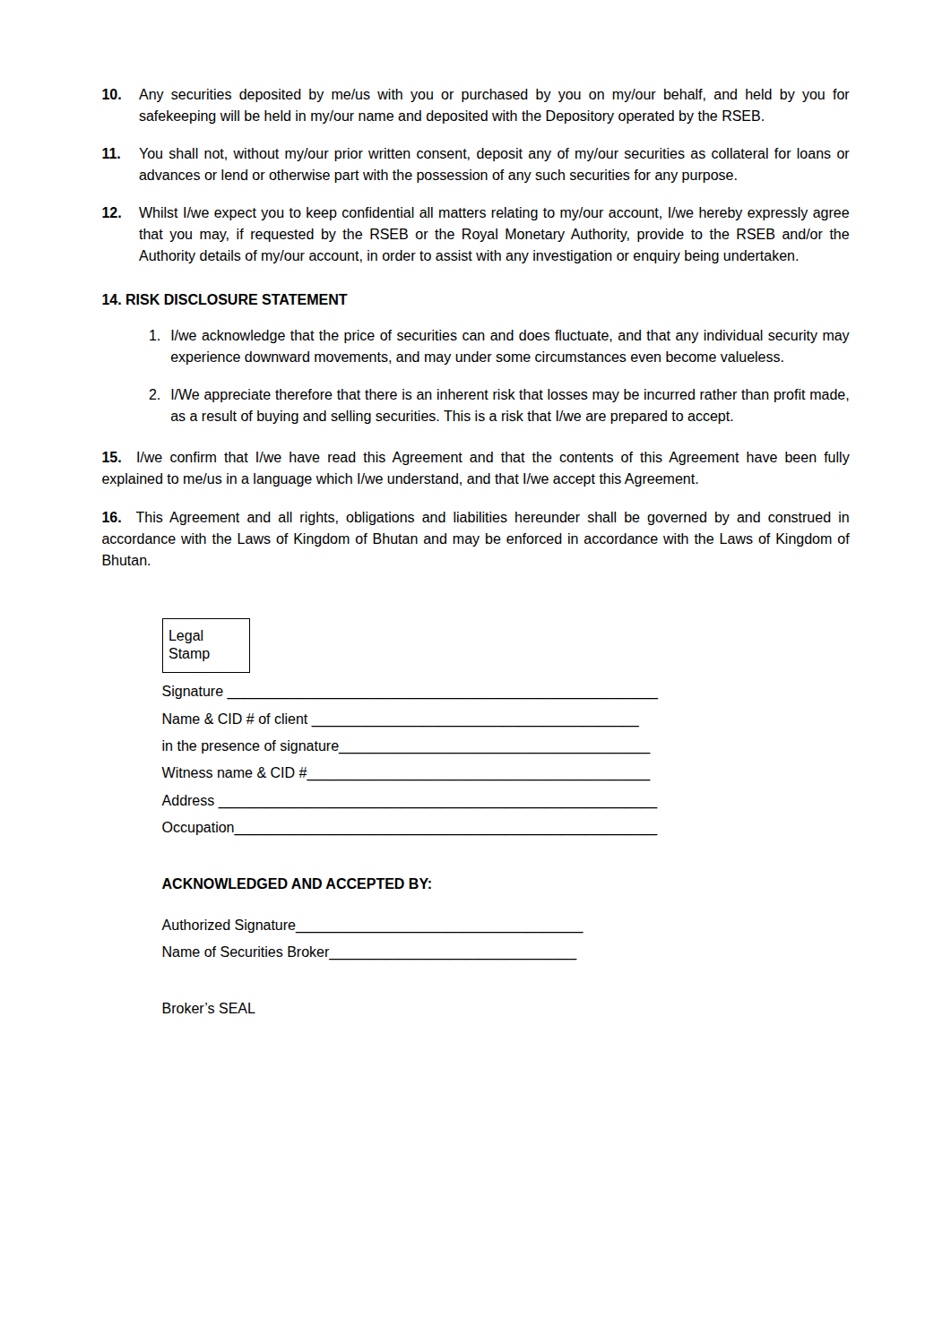10. Any securities deposited by me/us with you or purchased by you on my/our behalf, and held by you for safekeeping will be held in my/our name and deposited with the Depository operated by the RSEB.
11. You shall not, without my/our prior written consent, deposit any of my/our securities as collateral for loans or advances or lend or otherwise part with the possession of any such securities for any purpose.
12. Whilst I/we expect you to keep confidential all matters relating to my/our account, I/we hereby expressly agree that you may, if requested by the RSEB or the Royal Monetary Authority, provide to the RSEB and/or the Authority details of my/our account, in order to assist with any investigation or enquiry being undertaken.
14. RISK DISCLOSURE STATEMENT
I/we acknowledge that the price of securities can and does fluctuate, and that any individual security may experience downward movements, and may under some circumstances even become valueless.
I/We appreciate therefore that there is an inherent risk that losses may be incurred rather than profit made, as a result of buying and selling securities. This is a risk that I/we are prepared to accept.
15. I/we confirm that I/we have read this Agreement and that the contents of this Agreement have been fully explained to me/us in a language which I/we understand, and that I/we accept this Agreement.
16. This Agreement and all rights, obligations and liabilities hereunder shall be governed by and construed in accordance with the Laws of Kingdom of Bhutan and may be enforced in accordance with the Laws of Kingdom of Bhutan.
Legal
Stamp
Signature ______________________________________________________
Name & CID # of client _________________________________________
in the presence of signature_______________________________________
Witness name & CID #___________________________________________
Address _______________________________________________________
Occupation_____________________________________________________
ACKNOWLEDGED AND ACCEPTED BY:
Authorized Signature____________________________________
Name of Securities Broker_______________________________
Broker’s SEAL